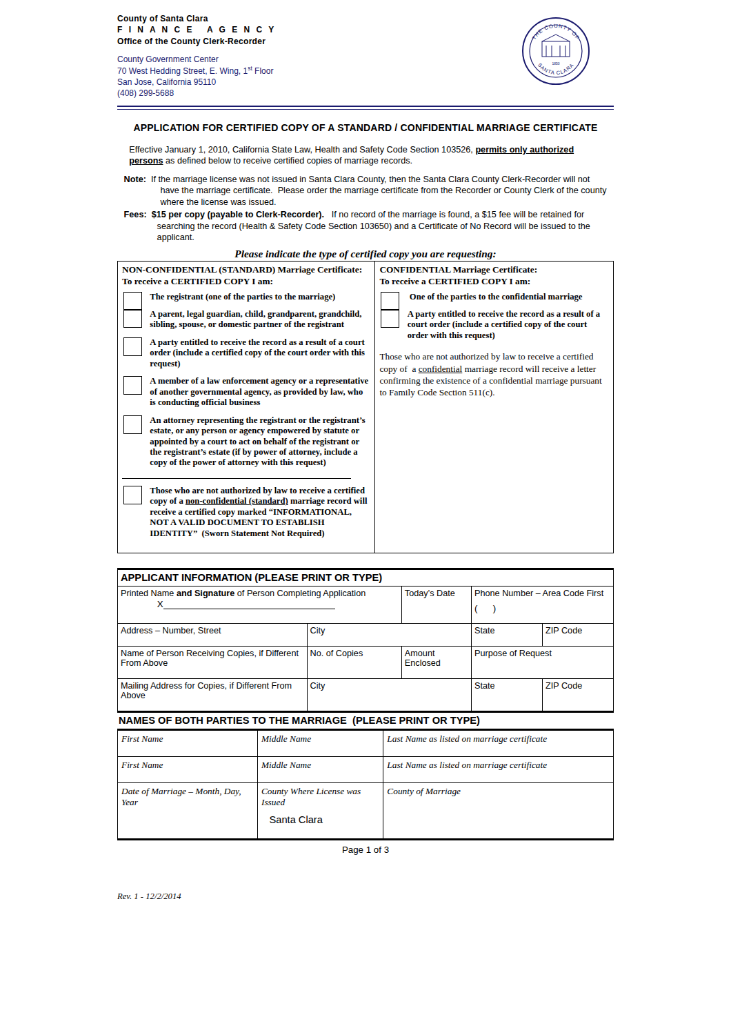County of Santa Clara
F I N A N C E A G E N C Y
Office of the County Clerk-Recorder
County Government Center
70 West Hedding Street, E. Wing, 1st Floor
San Jose, California 95110
(408) 299-5688
THE COUNTY OF SANTA CLARA 1850
APPLICATION FOR CERTIFIED COPY OF A STANDARD / CONFIDENTIAL MARRIAGE CERTIFICATE
Effective January 1, 2010, California State Law, Health and Safety Code Section 103526, permits only authorized persons as defined below to receive certified copies of marriage records.
Note: If the marriage license was not issued in Santa Clara County, then the Santa Clara County Clerk-Recorder will not have the marriage certificate. Please order the marriage certificate from the Recorder or County Clerk of the county where the license was issued.
Fees: $15 per copy (payable to Clerk-Recorder). If no record of the marriage is found, a $15 fee will be retained for searching the record (Health & Safety Code Section 103650) and a Certificate of No Record will be issued to the applicant.
Please indicate the type of certified copy you are requesting:
| NON-CONFIDENTIAL (STANDARD) Marriage Certificate: To receive a CERTIFIED COPY I am: The registrant (one of the parties to the marriage) A parent, legal guardian, child, grandparent, grandchild, sibling, spouse, or domestic partner of the registrant A party entitled to receive the record as a result of a court order (include a certified copy of the court order with this request) A member of a law enforcement agency or a representative of another governmental agency, as provided by law, who is conducting official business An attorney representing the registrant or the registrant’s estate, or any person or agency empowered by statute or appointed by a court to act on behalf of the registrant or the registrant’s estate (if by power of attorney, include a copy of the power of attorney with this request) Those who are not authorized by law to receive a certified copy of a non-confidential (standard) marriage record will receive a certified copy marked “INFORMATIONAL, NOT A VALID DOCUMENT TO ESTABLISH IDENTITY” (Sworn Statement Not Required) | CONFIDENTIAL Marriage Certificate: To receive a CERTIFIED COPY I am: One of the parties to the confidential marriage A party entitled to receive the record as a result of a court order (include a certified copy of the court order with this request) Those who are not authorized by law to receive a certified copy of a confidential marriage record will receive a letter confirming the existence of a confidential marriage pursuant to Family Code Section 511(c). |
APPLICANT INFORMATION (PLEASE PRINT OR TYPE)
| Printed Name and Signature of Person Completing Application X | Today’s Date | Phone Number – Area Code First ( ) |
| Address – Number, Street | City | State | ZIP Code |
| Name of Person Receiving Copies, if Different From Above | No. of Copies | Amount Enclosed | Purpose of Request |
| Mailing Address for Copies, if Different From Above | City | State | ZIP Code |
NAMES OF BOTH PARTIES TO THE MARRIAGE (PLEASE PRINT OR TYPE)
| First Name | Middle Name | Last Name as listed on marriage certificate |
| First Name | Middle Name | Last Name as listed on marriage certificate |
| Date of Marriage – Month, Day, Year | County Where License was Issued Santa Clara | County of Marriage |
Page 1 of 3
Rev. 1 - 12/2/2014